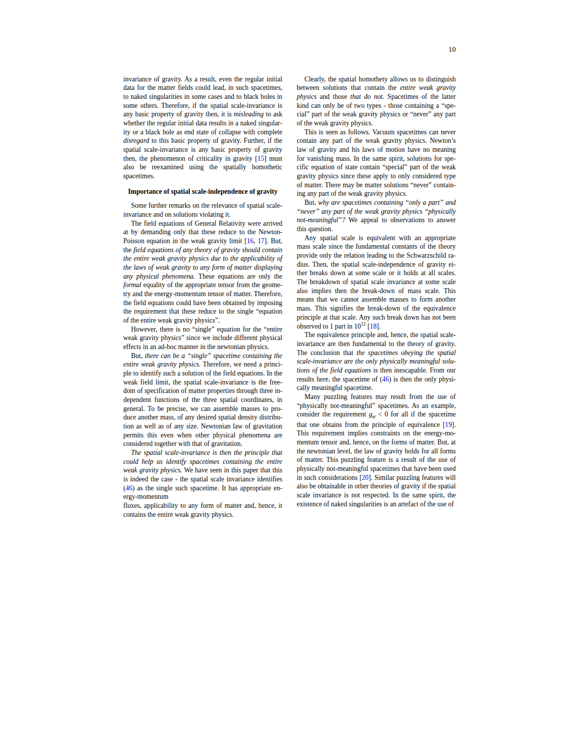10
invariance of gravity. As a result, even the regular initial data for the matter fields could lead, in such spacetimes, to naked singularities in some cases and to black holes in some others. Therefore, if the spatial scale-invariance is any basic property of gravity then, it is misleading to ask whether the regular initial data results in a naked singularity or a black hole as end state of collapse with complete disregard to this basic property of gravity. Further, if the spatial scale-invariance is any basic property of gravity then, the phenomenon of criticality in gravity [15] must also be reexamined using the spatially homothetic spacetimes.
Importance of spatial scale-independence of gravity
Some further remarks on the relevance of spatial scale-invariance and on solutions violating it.
The field equations of General Relativity were arrived at by demanding only that these reduce to the Newton-Poisson equation in the weak gravity limit [16, 17]. But, the field equations of any theory of gravity should contain the entire weak gravity physics due to the applicability of the laws of weak gravity to any form of matter displaying any physical phenomena. These equations are only the formal equality of the appropriate tensor from the geometry and the energy-momentum tensor of matter. Therefore, the field equations could have been obtained by imposing the requirement that these reduce to the single “equation of the entire weak gravity physics”.
However, there is no “single” equation for the “entire weak gravity physics” since we include different physical effects in an ad-hoc manner in the newtonian physics.
But, there can be a “single” spacetime containing the entire weak gravity physics. Therefore, we need a principle to identify such a solution of the field equations. In the weak field limit, the spatial scale-invariance is the freedom of specification of matter properties through three independent functions of the three spatial coordinates, in general. To be precise, we can assemble masses to produce another mass, of any desired spatial density distribution as well as of any size. Newtonian law of gravitation permits this even when other physical phenomena are considered together with that of gravitation.
The spatial scale-invariance is then the principle that could help us identify spacetimes containing the entire weak gravity physics. We have seen in this paper that this is indeed the case - the spatial scale invariance identifies (46) as the single such spacetime. It has appropriate energy-momentum
fluxes, applicability to any form of matter and, hence, it contains the entire weak gravity physics.
Clearly, the spatial homothety allows us to distinguish between solutions that contain the entire weak gravity physics and those that do not. Spacetimes of the latter kind can only be of two types - those containing a “special” part of the weak gravity physics or “never” any part of the weak gravity physics.
This is seen as follows. Vacuum spacetimes can never contain any part of the weak gravity physics. Newton’s law of gravity and his laws of motion have no meaning for vanishing mass. In the same spirit, solutions for specific equation of state contain “special” part of the weak gravity physics since these apply to only considered type of matter. There may be matter solutions “never” containing any part of the weak gravity physics.
But, why are spacetimes containing “only a part” and “never” any part of the weak gravity physics “physically not-meaningful”? We appeal to observations to answer this question.
Any spatial scale is equivalent with an appropriate mass scale since the fundamental constants of the theory provide only the relation leading to the Schwarzschild radius. Then, the spatial scale-independence of gravity either breaks down at some scale or it holds at all scales. The breakdown of spatial scale invariance at some scale also implies then the break-down of mass scale. This means that we cannot assemble masses to form another mass. This signifies the break-down of the equivalence principle at that scale. Any such break down has not been observed to 1 part in 1012 [18].
The equivalence principle and, hence, the spatial scale-invariance are then fundamental to the theory of gravity. The conclusion that the spacetimes obeying the spatial scale-invariance are the only physically meaningful solutions of the field equations is then inescapable. From our results here, the spacetime of (46) is then the only physically meaningful spacetime.
Many puzzling features may result from the use of “physically not-meaningful” spacetimes. As an example, consider the requirement gtt < 0 for all if the spacetime that one obtains from the principle of equivalence [19]. This requirement implies constraints on the energy-momentum tensor and, hence, on the forms of matter. But, at the newtonian level, the law of gravity holds for all forms of matter. This puzzling feature is a result of the use of physically not-meaningful spacetimes that have been used in such considerations [20]. Similar puzzling features will also be obtainable in other theories of gravity if the spatial scale invariance is not respected. In the same spirit, the existence of naked singularities is an artefact of the use of